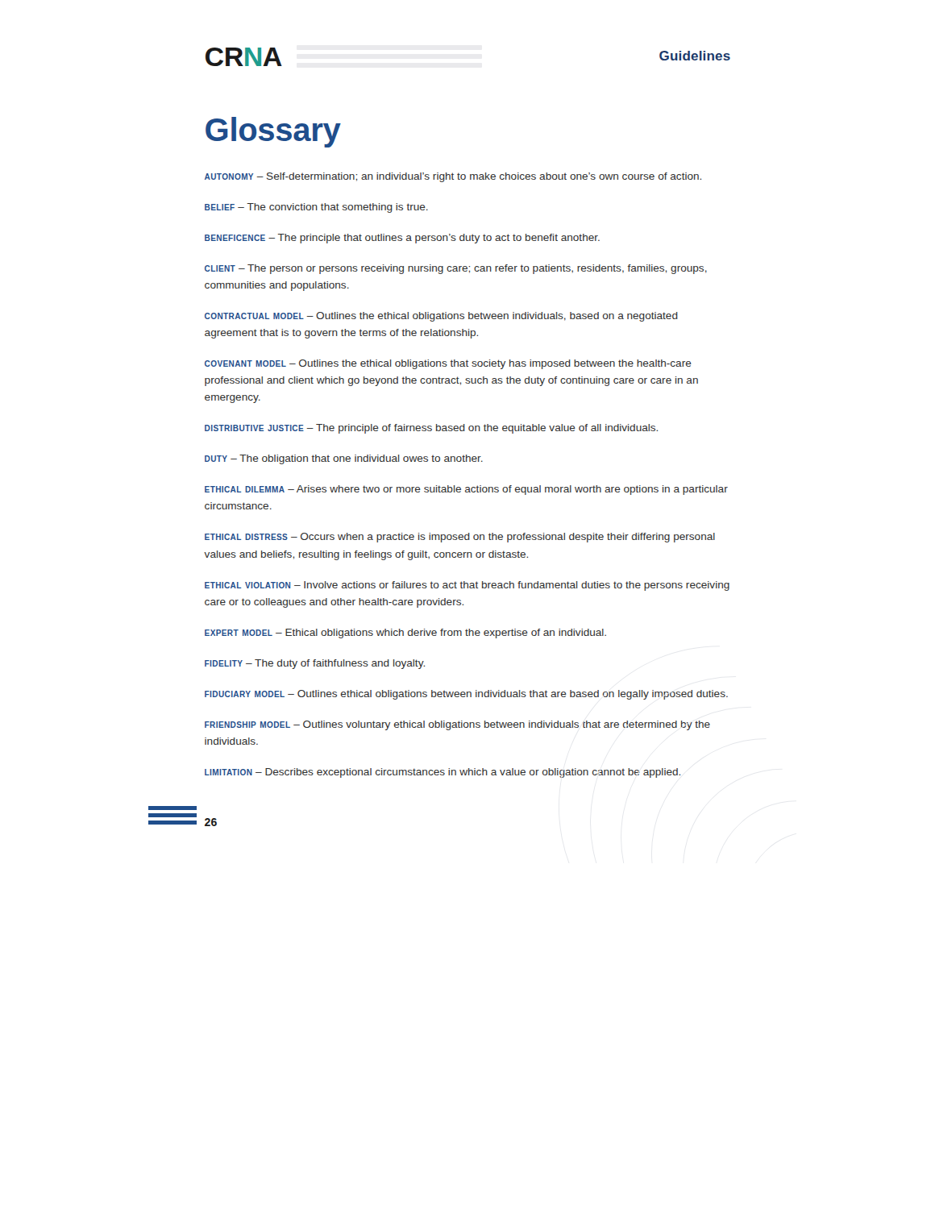CRNA
Guidelines
Glossary
Autonomy
– Self-determination; an individual’s right to make choices about one’s own course of action.
Belief
– The conviction that something is true.
Beneficence
– The principle that outlines a person’s duty to act to benefit another.
Client
– The person or persons receiving nursing care; can refer to patients, residents, families, groups, communities and populations.
Contractual model
– Outlines the ethical obligations between individuals, based on a negotiated agreement that is to govern the terms of the relationship.
Covenant model
– Outlines the ethical obligations that society has imposed between the health-care professional and client which go beyond the contract, such as the duty of continuing care or care in an emergency.
Distributive justice
– The principle of fairness based on the equitable value of all individuals.
Duty
– The obligation that one individual owes to another.
Ethical dilemma
– Arises where two or more suitable actions of equal moral worth are options in a particular circumstance.
Ethical distress
– Occurs when a practice is imposed on the professional despite their differing personal values and beliefs, resulting in feelings of guilt, concern or distaste.
Ethical violation
– Involve actions or failures to act that breach fundamental duties to the persons receiving care or to colleagues and other health-care providers.
Expert model
– Ethical obligations which derive from the expertise of an individual.
Fidelity
– The duty of faithfulness and loyalty.
Fiduciary model
– Outlines ethical obligations between individuals that are based on legally imposed duties.
Friendship model
– Outlines voluntary ethical obligations between individuals that are determined by the individuals.
Limitation
– Describes exceptional circumstances in which a value or obligation cannot be applied.
26